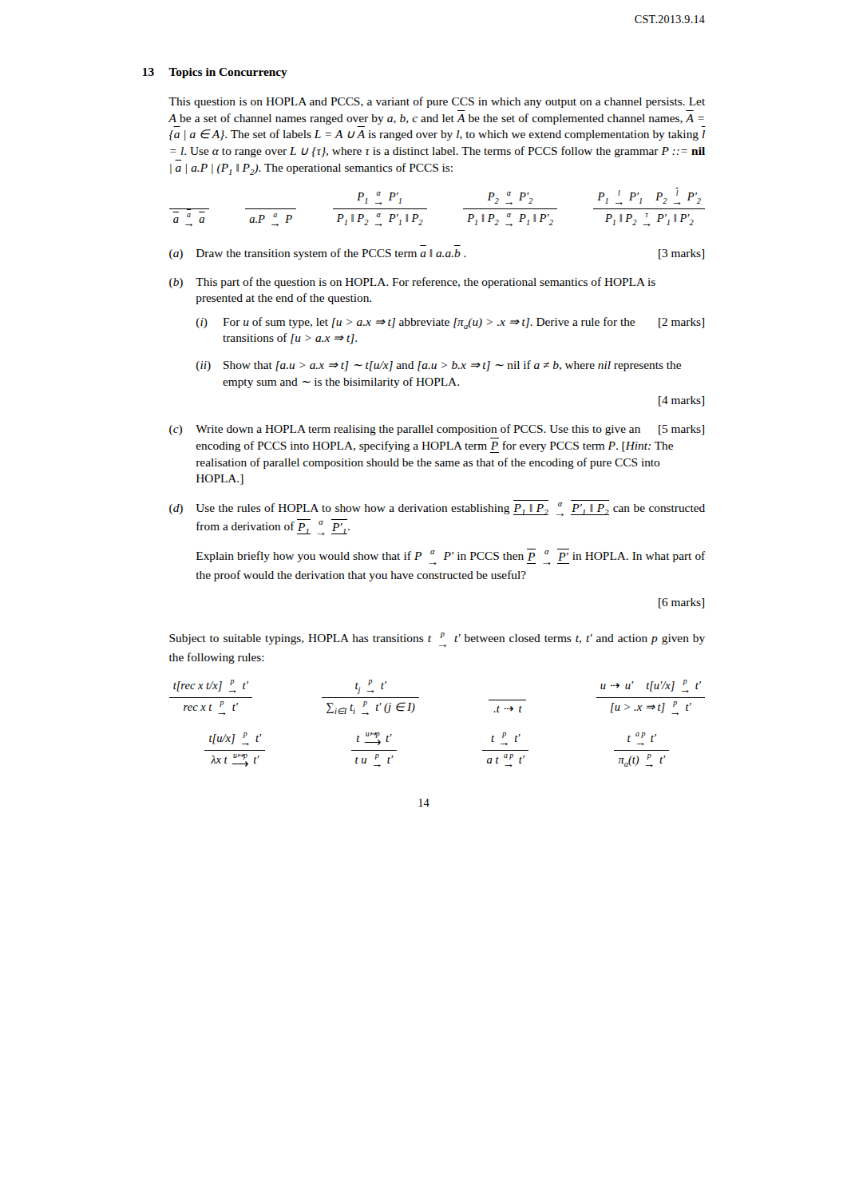CST.2013.9.14
13 Topics in Concurrency
This question is on HOPLA and PCCS, a variant of pure CCS in which any output on a channel persists. Let A be a set of channel names ranged over by a, b, c and let A be the set of complemented channel names, A = {a | a ∈ A}. The set of labels L = A ∪ A is ranged over by l, to which we extend complementation by taking l = l. Use α to range over L ∪ {τ}, where τ is a distinct label. The terms of PCCS follow the grammar P ::= nil | a | a.P | (P1 ‖ P2). The operational semantics of PCCS is:
a a→ a
a.P a→ P
P1 α→ P′1
P1 ‖ P2 α→ P′1 ‖ P2
P2 α→ P′2
P1 ‖ P2 α→ P1 ‖ P′2
P1 l→ P′1 P2 l→ P′2
P1 ‖ P2 τ→ P′1 ‖ P′2
(a) [3 marks] Draw the transition system of the PCCS term a ‖ a.a.b .
(b) This part of the question is on HOPLA. For reference, the operational semantics of HOPLA is presented at the end of the question.
(i) [2 marks] For u of sum type, let [u > a.x ⇒ t] abbreviate [πa(u) > .x ⇒ t]. Derive a rule for the transitions of [u > a.x ⇒ t].
(ii) Show that [a.u > a.x ⇒ t] ∼ t[u/x] and [a.u > b.x ⇒ t] ∼ nil if a ≠ b, where nil represents the empty sum and ∼ is the bisimilarity of HOPLA.
[4 marks]
(c) [5 marks] Write down a HOPLA term realising the parallel composition of PCCS. Use this to give an encoding of PCCS into HOPLA, specifying a HOPLA term P for every PCCS term P. [Hint: The realisation of parallel composition should be the same as that of the encoding of pure CCS into HOPLA.]
(d)
Use the rules of HOPLA to show how a derivation establishing P1 ‖ P2 α→ P′1 ‖ P2 can be constructed from a derivation of P1 α→ P′1.
Explain briefly how you would show that if P α→ P′ in PCCS then P α→ P′ in HOPLA. In what part of the proof would the derivation that you have constructed be useful?
[6 marks]
Subject to suitable typings, HOPLA has transitions t p→ t′ between closed terms t, t′ and action p given by the following rules:
t[rec x t/x] p→ t′
rec x t p→ t′
tj p→ t′
∑i∈I ti p→ t′ (j ∈ I)
.t ⇢ t
u ⇢ u′ t[u′/x] p→ t′
[u > .x ⇒ t] p→ t′
t[u/x] p→ t′
λx t u↦p⟶ t′
t u↦p⟶ t′
t u p→ t′
t p→ t′
a t a p→ t′
t a p→ t′
πa(t) p→ t′
14